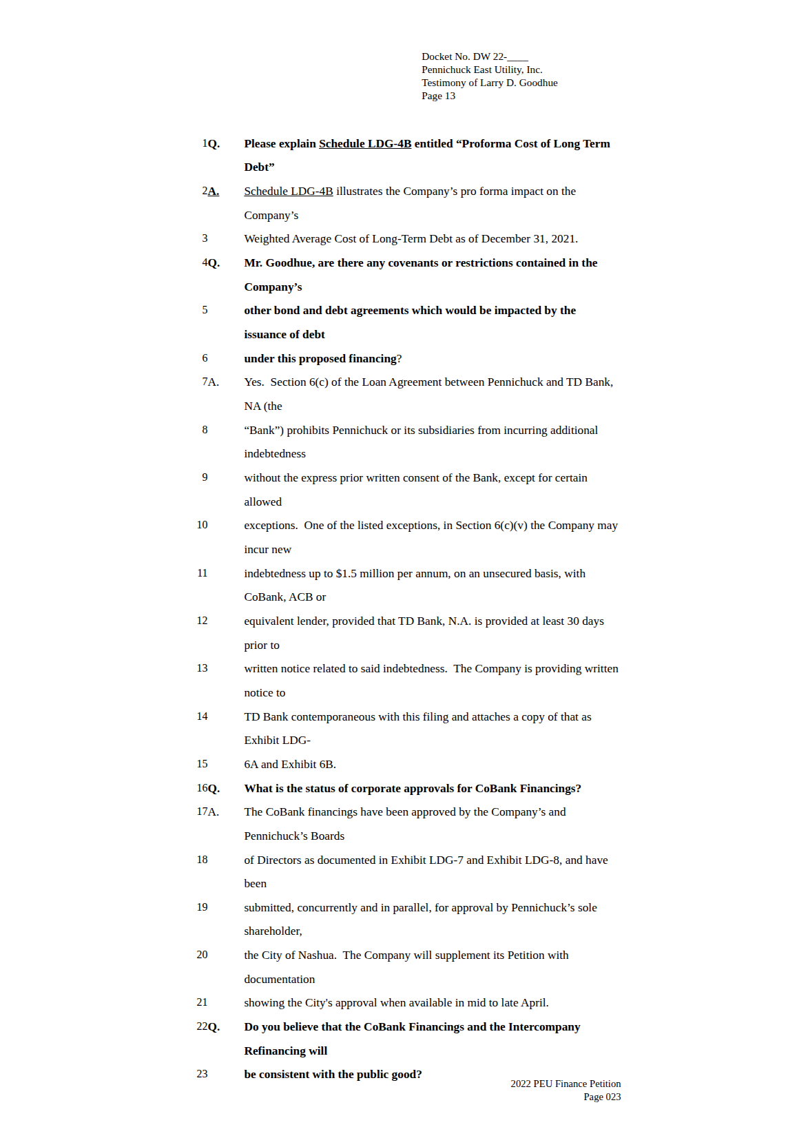Docket No. DW 22-____
Pennichuck East Utility, Inc.
Testimony of Larry D. Goodhue
Page 13
| 1 | Q. | Please explain Schedule LDG-4B entitled “Proforma Cost of Long Term Debt” |
| 2 | A. | Schedule LDG-4B illustrates the Company’s pro forma impact on the Company’s |
| 3 | | Weighted Average Cost of Long-Term Debt as of December 31, 2021. |
| 4 | Q. | Mr. Goodhue, are there any covenants or restrictions contained in the Company’s |
| 5 | | other bond and debt agreements which would be impacted by the issuance of debt |
| 6 | | under this proposed financing ? |
| 7 | A. | Yes. Section 6(c) of the Loan Agreement between Pennichuck and TD Bank, NA (the |
| 8 | | “Bank”) prohibits Pennichuck or its subsidiaries from incurring additional indebtedness |
| 9 | | without the express prior written consent of the Bank, except for certain allowed |
| 10 | | exceptions. One of the listed exceptions, in Section 6(c)(v) the Company may incur new |
| 11 | | indebtedness up to $1.5 million per annum, on an unsecured basis, with CoBank, ACB or |
| 12 | | equivalent lender, provided that TD Bank, N.A. is provided at least 30 days prior to |
| 13 | | written notice related to said indebtedness. The Company is providing written notice to |
| 14 | | TD Bank contemporaneous with this filing and attaches a copy of that as Exhibit LDG- |
| 15 | | 6A and Exhibit 6B. |
| 16 | Q. | What is the status of corporate approvals for CoBank Financings? |
| 17 | A. | The CoBank financings have been approved by the Company’s and Pennichuck’s Boards |
| 18 | | of Directors as documented in Exhibit LDG-7 and Exhibit LDG-8, and have been |
| 19 | | submitted, concurrently and in parallel, for approval by Pennichuck’s sole shareholder, |
| 20 | | the City of Nashua. The Company will supplement its Petition with documentation |
| 21 | | showing the City's approval when available in mid to late April. |
| 22 | Q. | Do you believe that the CoBank Financings and the Intercompany Refinancing will |
| 23 | | be consistent with the public good? |
2022 PEU Finance Petition
Page 023